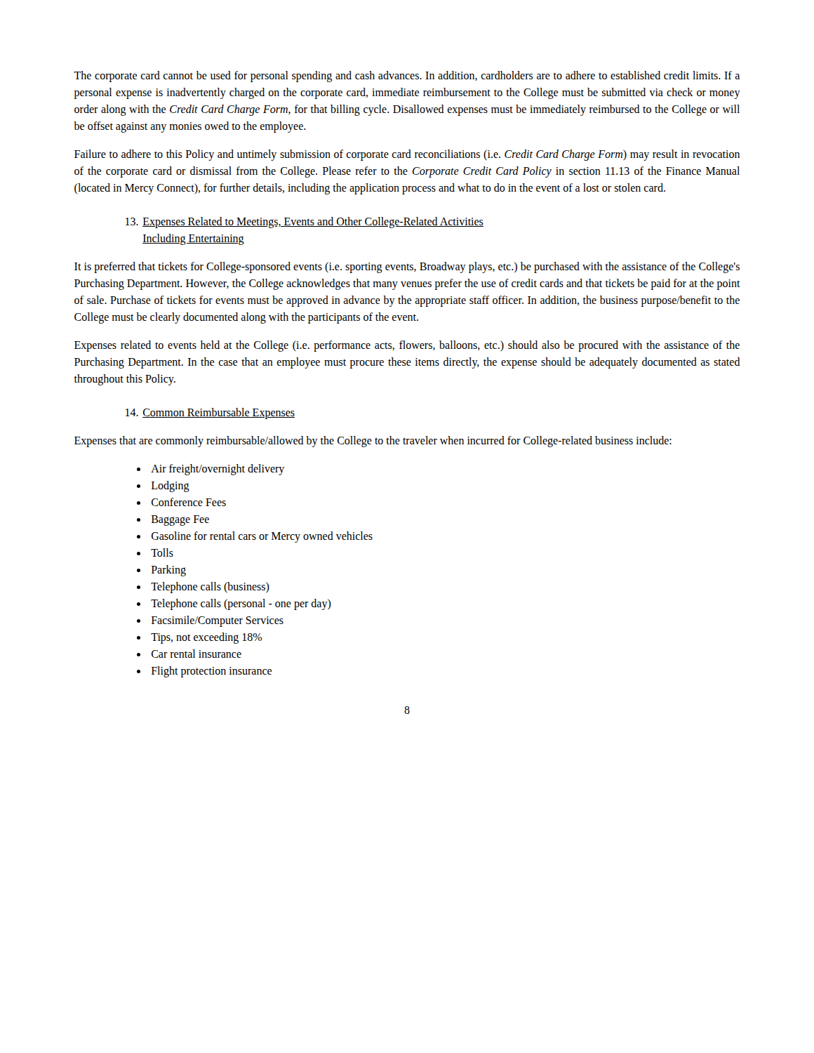The corporate card cannot be used for personal spending and cash advances. In addition, cardholders are to adhere to established credit limits. If a personal expense is inadvertently charged on the corporate card, immediate reimbursement to the College must be submitted via check or money order along with the Credit Card Charge Form, for that billing cycle. Disallowed expenses must be immediately reimbursed to the College or will be offset against any monies owed to the employee.
Failure to adhere to this Policy and untimely submission of corporate card reconciliations (i.e. Credit Card Charge Form) may result in revocation of the corporate card or dismissal from the College. Please refer to the Corporate Credit Card Policy in section 11.13 of the Finance Manual (located in Mercy Connect), for further details, including the application process and what to do in the event of a lost or stolen card.
13. Expenses Related to Meetings, Events and Other College-Related Activities Including Entertaining
It is preferred that tickets for College-sponsored events (i.e. sporting events, Broadway plays, etc.) be purchased with the assistance of the College's Purchasing Department. However, the College acknowledges that many venues prefer the use of credit cards and that tickets be paid for at the point of sale. Purchase of tickets for events must be approved in advance by the appropriate staff officer. In addition, the business purpose/benefit to the College must be clearly documented along with the participants of the event.
Expenses related to events held at the College (i.e. performance acts, flowers, balloons, etc.) should also be procured with the assistance of the Purchasing Department. In the case that an employee must procure these items directly, the expense should be adequately documented as stated throughout this Policy.
14. Common Reimbursable Expenses
Expenses that are commonly reimbursable/allowed by the College to the traveler when incurred for College-related business include:
Air freight/overnight delivery
Lodging
Conference Fees
Baggage Fee
Gasoline for rental cars or Mercy owned vehicles
Tolls
Parking
Telephone calls (business)
Telephone calls (personal - one per day)
Facsimile/Computer Services
Tips, not exceeding 18%
Car rental insurance
Flight protection insurance
8